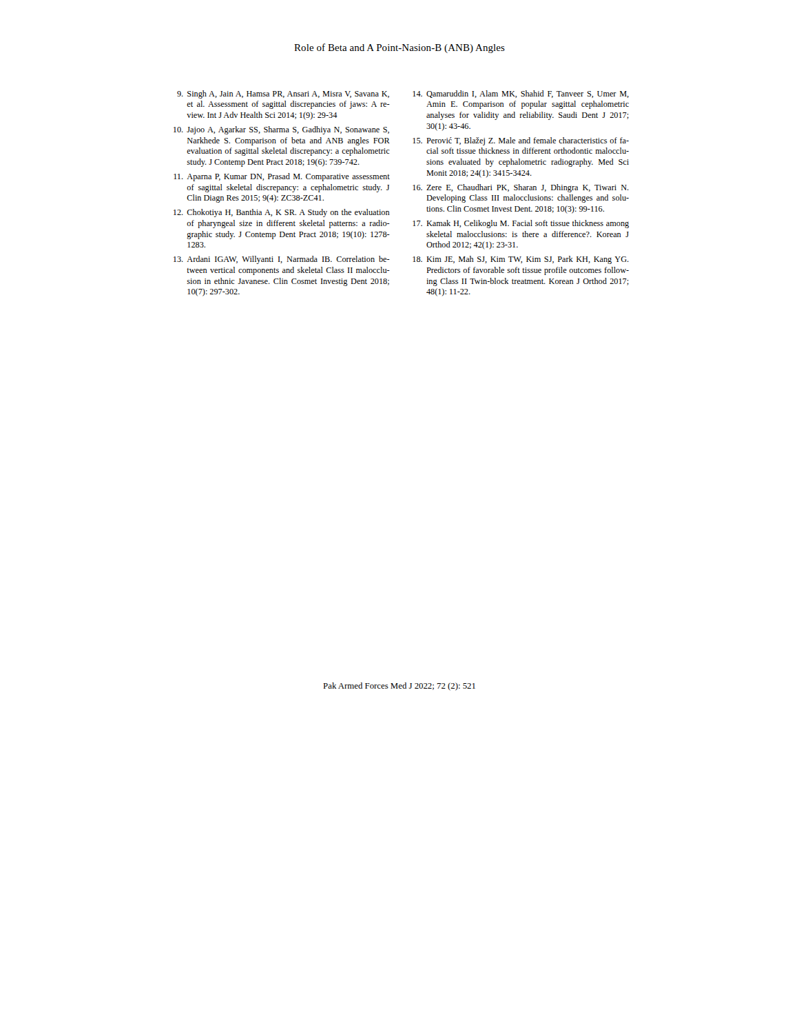Role of Beta and A Point-Nasion-B (ANB) Angles
9. Singh A, Jain A, Hamsa PR, Ansari A, Misra V, Savana K, et al. Assessment of sagittal discrepancies of jaws: A review. Int J Adv Health Sci 2014; 1(9): 29-34
10. Jajoo A, Agarkar SS, Sharma S, Gadhiya N, Sonawane S, Narkhede S. Comparison of beta and ANB angles FOR evaluation of sagittal skeletal discrepancy: a cephalometric study. J Contemp Dent Pract 2018; 19(6): 739-742.
11. Aparna P, Kumar DN, Prasad M. Comparative assessment of sagittal skeletal discrepancy: a cephalometric study. J Clin Diagn Res 2015; 9(4): ZC38-ZC41.
12. Chokotiya H, Banthia A, K SR. A Study on the evaluation of pharyngeal size in different skeletal patterns: a radiographic study. J Contemp Dent Pract 2018; 19(10): 1278-1283.
13. Ardani IGAW, Willyanti I, Narmada IB. Correlation between vertical components and skeletal Class II malocclusion in ethnic Javanese. Clin Cosmet Investig Dent 2018; 10(7): 297-302.
14. Qamaruddin I, Alam MK, Shahid F, Tanveer S, Umer M, Amin E. Comparison of popular sagittal cephalometric analyses for validity and reliability. Saudi Dent J 2017; 30(1): 43-46.
15. Perović T, Blažej Z. Male and female characteristics of facial soft tissue thickness in different orthodontic malocclusions evaluated by cephalometric radiography. Med Sci Monit 2018; 24(1): 3415-3424.
16. Zere E, Chaudhari PK, Sharan J, Dhingra K, Tiwari N. Developing Class III malocclusions: challenges and solutions. Clin Cosmet Invest Dent. 2018; 10(3): 99-116.
17. Kamak H, Celikoglu M. Facial soft tissue thickness among skeletal malocclusions: is there a difference?. Korean J Orthod 2012; 42(1): 23-31.
18. Kim JE, Mah SJ, Kim TW, Kim SJ, Park KH, Kang YG. Predictors of favorable soft tissue profile outcomes following Class II Twin-block treatment. Korean J Orthod 2017; 48(1): 11-22.
Pak Armed Forces Med J 2022; 72 (2): 521